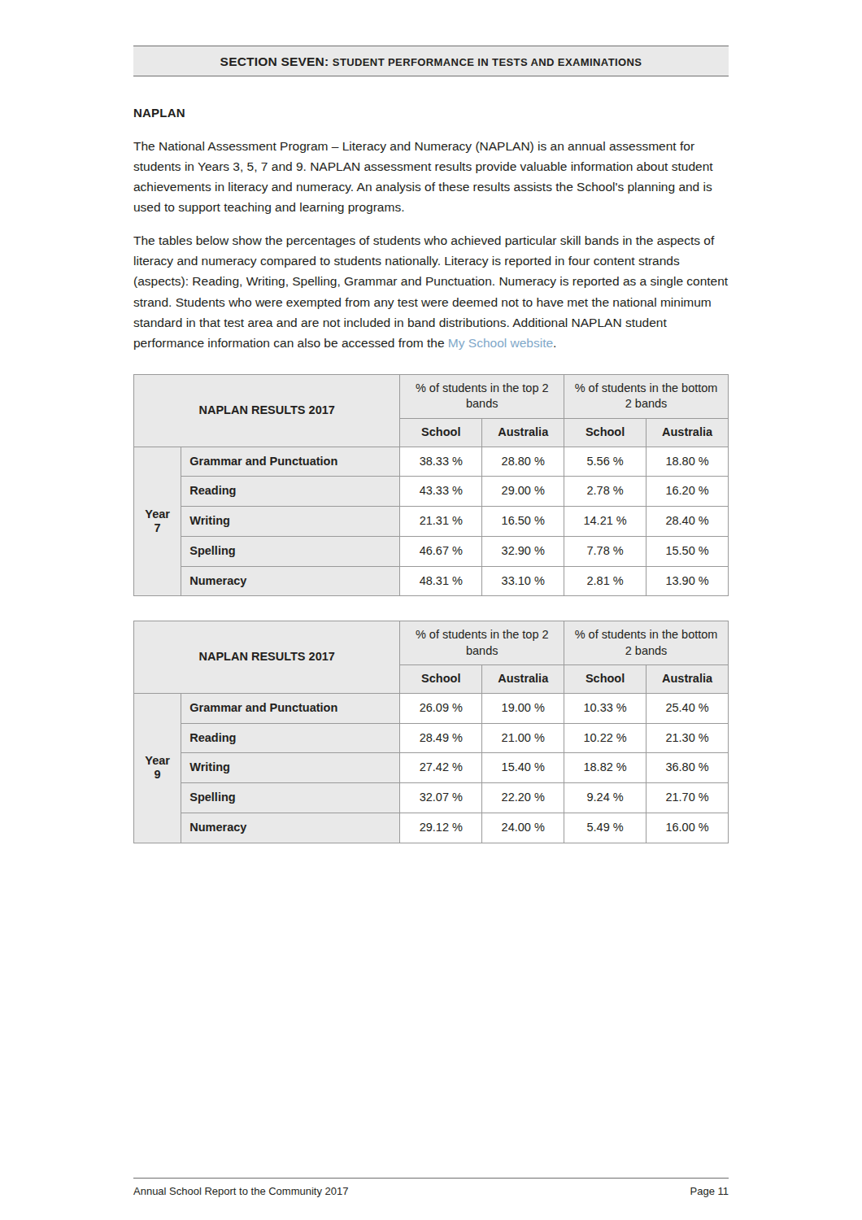SECTION SEVEN: STUDENT PERFORMANCE IN TESTS AND EXAMINATIONS
NAPLAN
The National Assessment Program – Literacy and Numeracy (NAPLAN) is an annual assessment for students in Years 3, 5, 7 and 9. NAPLAN assessment results provide valuable information about student achievements in literacy and numeracy. An analysis of these results assists the School's planning and is used to support teaching and learning programs.
The tables below show the percentages of students who achieved particular skill bands in the aspects of literacy and numeracy compared to students nationally. Literacy is reported in four content strands (aspects): Reading, Writing, Spelling, Grammar and Punctuation. Numeracy is reported as a single content strand. Students who were exempted from any test were deemed not to have met the national minimum standard in that test area and are not included in band distributions. Additional NAPLAN student performance information can also be accessed from the My School website.
| NAPLAN RESULTS 2017 | % of students in the top 2 bands | % of students in the bottom 2 bands |
| --- | --- | --- |
| School | Australia | School | Australia |
| Year 7 | Grammar and Punctuation | 38.33 % | 28.80 % | 5.56 % | 18.80 % |
| Reading | 43.33 % | 29.00 % | 2.78 % | 16.20 % |
| Writing | 21.31 % | 16.50 % | 14.21 % | 28.40 % |
| Spelling | 46.67 % | 32.90 % | 7.78 % | 15.50 % |
| Numeracy | 48.31 % | 33.10 % | 2.81 % | 13.90 % |
| NAPLAN RESULTS 2017 | % of students in the top 2 bands | % of students in the bottom 2 bands |
| --- | --- | --- |
| School | Australia | School | Australia |
| Year 9 | Grammar and Punctuation | 26.09 % | 19.00 % | 10.33 % | 25.40 % |
| Reading | 28.49 % | 21.00 % | 10.22 % | 21.30 % |
| Writing | 27.42 % | 15.40 % | 18.82 % | 36.80 % |
| Spelling | 32.07 % | 22.20 % | 9.24 % | 21.70 % |
| Numeracy | 29.12 % | 24.00 % | 5.49 % | 16.00 % |
Annual School Report to the Community 2017 Page 11